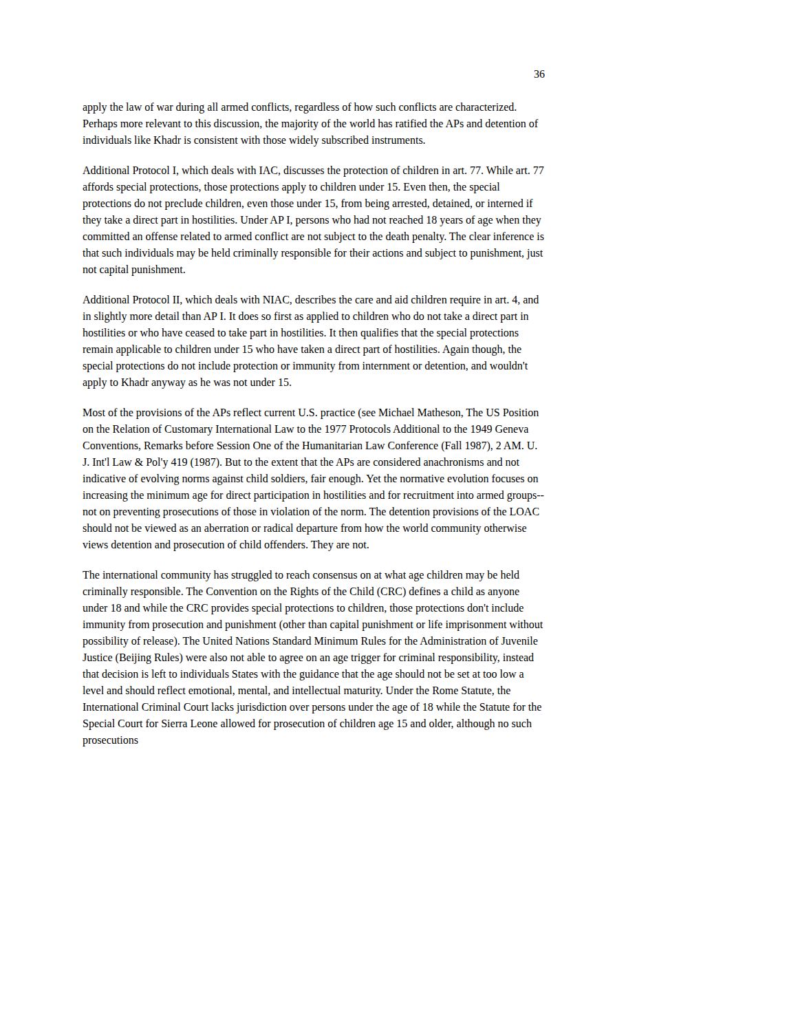36
apply the law of war during all armed conflicts, regardless of how such conflicts are characterized. Perhaps more relevant to this discussion, the majority of the world has ratified the APs and detention of individuals like Khadr is consistent with those widely subscribed instruments.
Additional Protocol I, which deals with IAC, discusses the protection of children in art. 77. While art. 77 affords special protections, those protections apply to children under 15. Even then, the special protections do not preclude children, even those under 15, from being arrested, detained, or interned if they take a direct part in hostilities. Under AP I, persons who had not reached 18 years of age when they committed an offense related to armed conflict are not subject to the death penalty. The clear inference is that such individuals may be held criminally responsible for their actions and subject to punishment, just not capital punishment.
Additional Protocol II, which deals with NIAC, describes the care and aid children require in art. 4, and in slightly more detail than AP I. It does so first as applied to children who do not take a direct part in hostilities or who have ceased to take part in hostilities. It then qualifies that the special protections remain applicable to children under 15 who have taken a direct part of hostilities. Again though, the special protections do not include protection or immunity from internment or detention, and wouldn't apply to Khadr anyway as he was not under 15.
Most of the provisions of the APs reflect current U.S. practice (see Michael Matheson, The US Position on the Relation of Customary International Law to the 1977 Protocols Additional to the 1949 Geneva Conventions, Remarks before Session One of the Humanitarian Law Conference (Fall 1987), 2 AM. U. J. Int'l Law & Pol'y 419 (1987). But to the extent that the APs are considered anachronisms and not indicative of evolving norms against child soldiers, fair enough. Yet the normative evolution focuses on increasing the minimum age for direct participation in hostilities and for recruitment into armed groups-- not on preventing prosecutions of those in violation of the norm. The detention provisions of the LOAC should not be viewed as an aberration or radical departure from how the world community otherwise views detention and prosecution of child offenders. They are not.
The international community has struggled to reach consensus on at what age children may be held criminally responsible. The Convention on the Rights of the Child (CRC) defines a child as anyone under 18 and while the CRC provides special protections to children, those protections don't include immunity from prosecution and punishment (other than capital punishment or life imprisonment without possibility of release). The United Nations Standard Minimum Rules for the Administration of Juvenile Justice (Beijing Rules) were also not able to agree on an age trigger for criminal responsibility, instead that decision is left to individuals States with the guidance that the age should not be set at too low a level and should reflect emotional, mental, and intellectual maturity. Under the Rome Statute, the International Criminal Court lacks jurisdiction over persons under the age of 18 while the Statute for the Special Court for Sierra Leone allowed for prosecution of children age 15 and older, although no such prosecutions